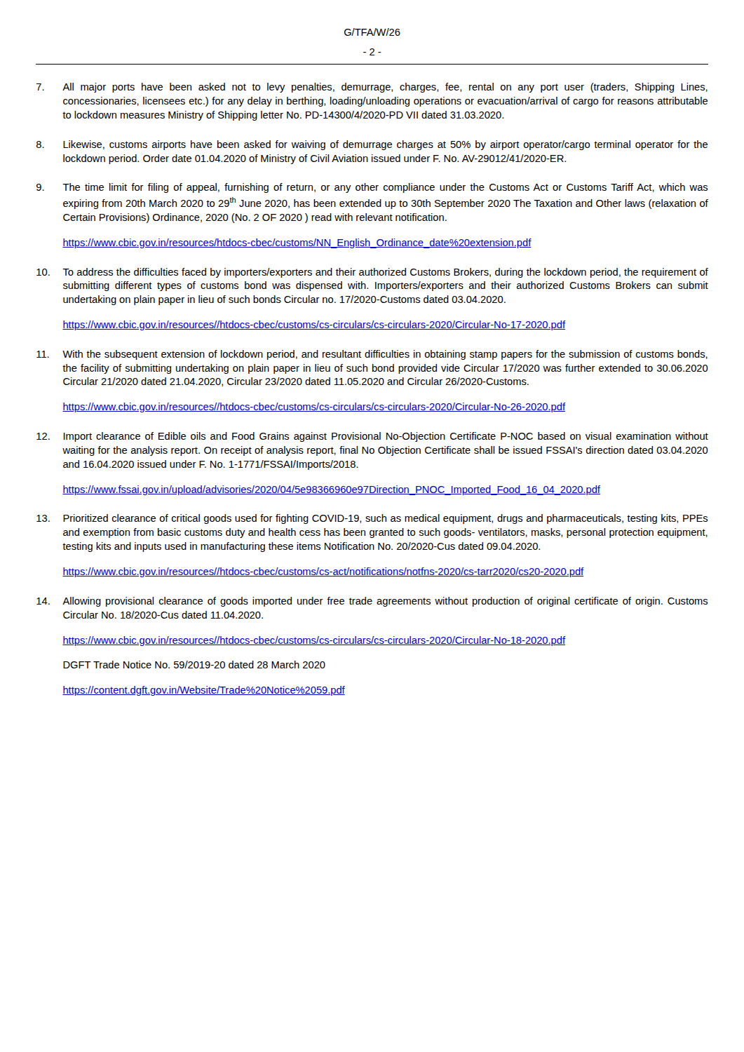G/TFA/W/26
- 2 -
All major ports have been asked not to levy penalties, demurrage, charges, fee, rental on any port user (traders, Shipping Lines, concessionaries, licensees etc.) for any delay in berthing, loading/unloading operations or evacuation/arrival of cargo for reasons attributable to lockdown measures Ministry of Shipping letter No. PD-14300/4/2020-PD VII dated 31.03.2020.
Likewise, customs airports have been asked for waiving of demurrage charges at 50% by airport operator/cargo terminal operator for the lockdown period. Order date 01.04.2020 of Ministry of Civil Aviation issued under F. No. AV-29012/41/2020-ER.
The time limit for filing of appeal, furnishing of return, or any other compliance under the Customs Act or Customs Tariff Act, which was expiring from 20th March 2020 to 29th June 2020, has been extended up to 30th September 2020 The Taxation and Other laws (relaxation of Certain Provisions) Ordinance, 2020 (No. 2 OF 2020 ) read with relevant notification.
https://www.cbic.gov.in/resources/htdocs-cbec/customs/NN_English_Ordinance_date%20extension.pdf
To address the difficulties faced by importers/exporters and their authorized Customs Brokers, during the lockdown period, the requirement of submitting different types of customs bond was dispensed with. Importers/exporters and their authorized Customs Brokers can submit undertaking on plain paper in lieu of such bonds Circular no. 17/2020-Customs dated 03.04.2020.
https://www.cbic.gov.in/resources//htdocs-cbec/customs/cs-circulars/cs-circulars-2020/Circular-No-17-2020.pdf
With the subsequent extension of lockdown period, and resultant difficulties in obtaining stamp papers for the submission of customs bonds, the facility of submitting undertaking on plain paper in lieu of such bond provided vide Circular 17/2020 was further extended to 30.06.2020 Circular 21/2020 dated 21.04.2020, Circular 23/2020 dated 11.05.2020 and Circular 26/2020-Customs.
https://www.cbic.gov.in/resources//htdocs-cbec/customs/cs-circulars/cs-circulars-2020/Circular-No-26-2020.pdf
Import clearance of Edible oils and Food Grains against Provisional No-Objection Certificate P-NOC based on visual examination without waiting for the analysis report. On receipt of analysis report, final No Objection Certificate shall be issued FSSAI's direction dated 03.04.2020 and 16.04.2020 issued under F. No. 1-1771/FSSAI/Imports/2018.
https://www.fssai.gov.in/upload/advisories/2020/04/5e98366960e97Direction_PNOC_Imported_Food_16_04_2020.pdf
Prioritized clearance of critical goods used for fighting COVID-19, such as medical equipment, drugs and pharmaceuticals, testing kits, PPEs and exemption from basic customs duty and health cess has been granted to such goods- ventilators, masks, personal protection equipment, testing kits and inputs used in manufacturing these items Notification No. 20/2020-Cus dated 09.04.2020.
https://www.cbic.gov.in/resources//htdocs-cbec/customs/cs-act/notifications/notfns-2020/cs-tarr2020/cs20-2020.pdf
Allowing provisional clearance of goods imported under free trade agreements without production of original certificate of origin. Customs Circular No. 18/2020-Cus dated 11.04.2020.
https://www.cbic.gov.in/resources//htdocs-cbec/customs/cs-circulars/cs-circulars-2020/Circular-No-18-2020.pdf
DGFT Trade Notice No. 59/2019-20 dated 28 March 2020
https://content.dgft.gov.in/Website/Trade%20Notice%2059.pdf